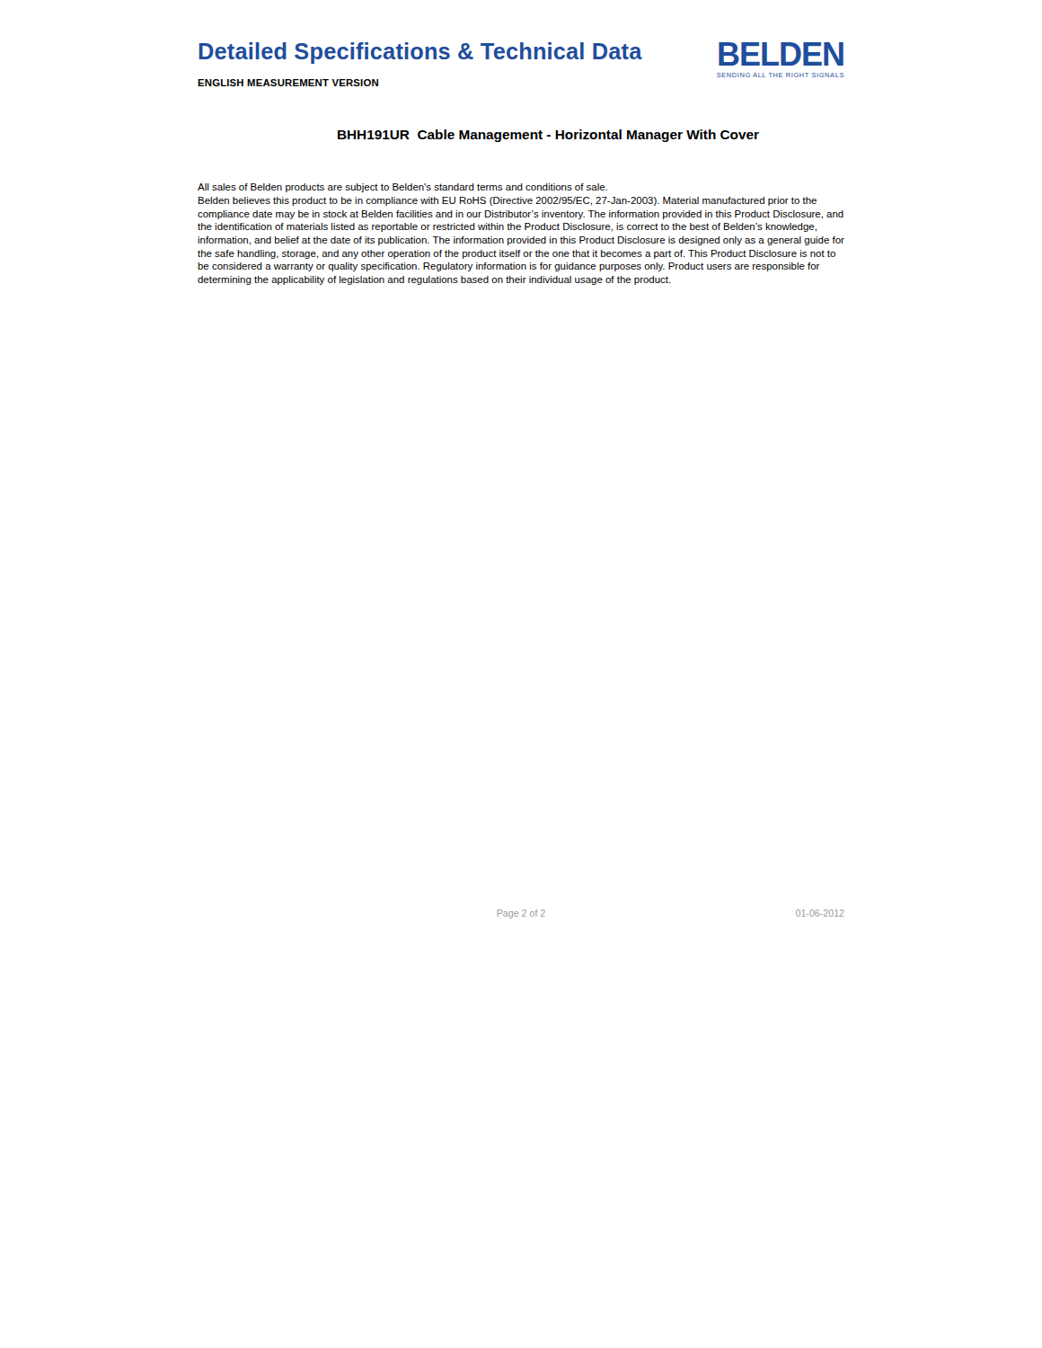Detailed Specifications & Technical Data
BELDEN
SENDING ALL THE RIGHT SIGNALS
ENGLISH MEASUREMENT VERSION
BHH191UR Cable Management - Horizontal Manager With Cover
All sales of Belden products are subject to Belden's standard terms and conditions of sale.
Belden believes this product to be in compliance with EU RoHS (Directive 2002/95/EC, 27-Jan-2003). Material manufactured prior to the compliance date may be in stock at Belden facilities and in our Distributor’s inventory. The information provided in this Product Disclosure, and the identification of materials listed as reportable or restricted within the Product Disclosure, is correct to the best of Belden’s knowledge, information, and belief at the date of its publication. The information provided in this Product Disclosure is designed only as a general guide for the safe handling, storage, and any other operation of the product itself or the one that it becomes a part of. This Product Disclosure is not to be considered a warranty or quality specification. Regulatory information is for guidance purposes only. Product users are responsible for determining the applicability of legislation and regulations based on their individual usage of the product.
Page 2 of 2
01-06-2012